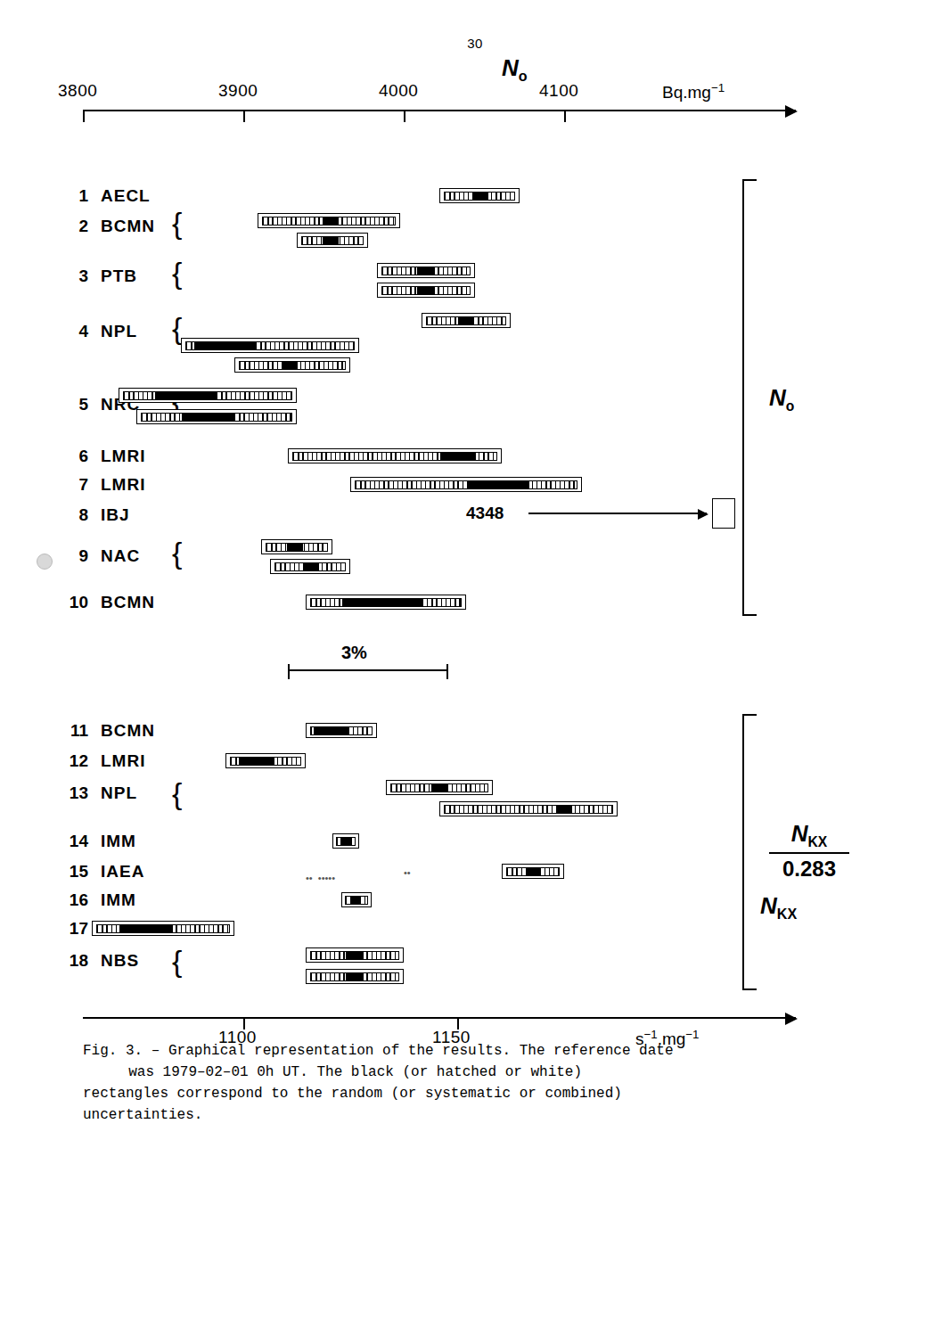30
No
3800 3900 4000 4100 Bq.mg−1
1 AECL
2 BCMN {
3 PTB {
4 NPL {
5 NRC {
6 LMRI
7 LMRI
8 IBJ 4348
9 NAC {
10 BCMN
No
3% 11 BCMN
12 LMRI
13 NPL {
14 IMM
15 IAEA
16 IMM
17 LMRI
18 NBS {
NKX
0.283
NKX
1100 1150 s−1.mg−1
•• ••••• ••
Fig. 3. – Graphical representation of the results. The reference date was 1979–02–01 0h UT. The black (or hatched or white) rectangles correspond to the random (or systematic or combined) uncertainties.